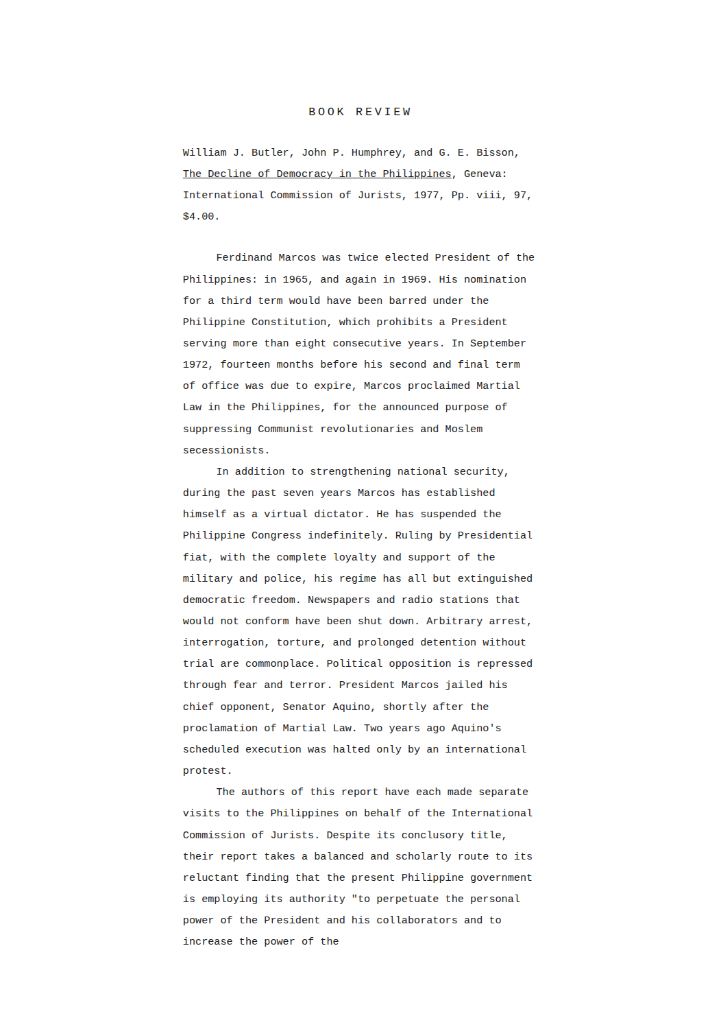BOOK REVIEW
William J. Butler, John P. Humphrey, and G. E. Bisson, The Decline of Democracy in the Philippines, Geneva: International Commission of Jurists, 1977, Pp. viii, 97, $4.00.
Ferdinand Marcos was twice elected President of the Philippines: in 1965, and again in 1969. His nomination for a third term would have been barred under the Philippine Constitution, which prohibits a President serving more than eight consecutive years. In September 1972, fourteen months before his second and final term of office was due to expire, Marcos proclaimed Martial Law in the Philippines, for the announced purpose of suppressing Communist revolutionaries and Moslem secessionists.
In addition to strengthening national security, during the past seven years Marcos has established himself as a virtual dictator. He has suspended the Philippine Congress indefinitely. Ruling by Presidential fiat, with the complete loyalty and support of the military and police, his regime has all but extinguished democratic freedom. Newspapers and radio stations that would not conform have been shut down. Arbitrary arrest, interrogation, torture, and prolonged detention without trial are commonplace. Political opposition is repressed through fear and terror. President Marcos jailed his chief opponent, Senator Aquino, shortly after the proclamation of Martial Law. Two years ago Aquino's scheduled execution was halted only by an international protest.
The authors of this report have each made separate visits to the Philippines on behalf of the International Commission of Jurists. Despite its conclusory title, their report takes a balanced and scholarly route to its reluctant finding that the present Philippine government is employing its authority "to perpetuate the personal power of the President and his collaborators and to increase the power of the